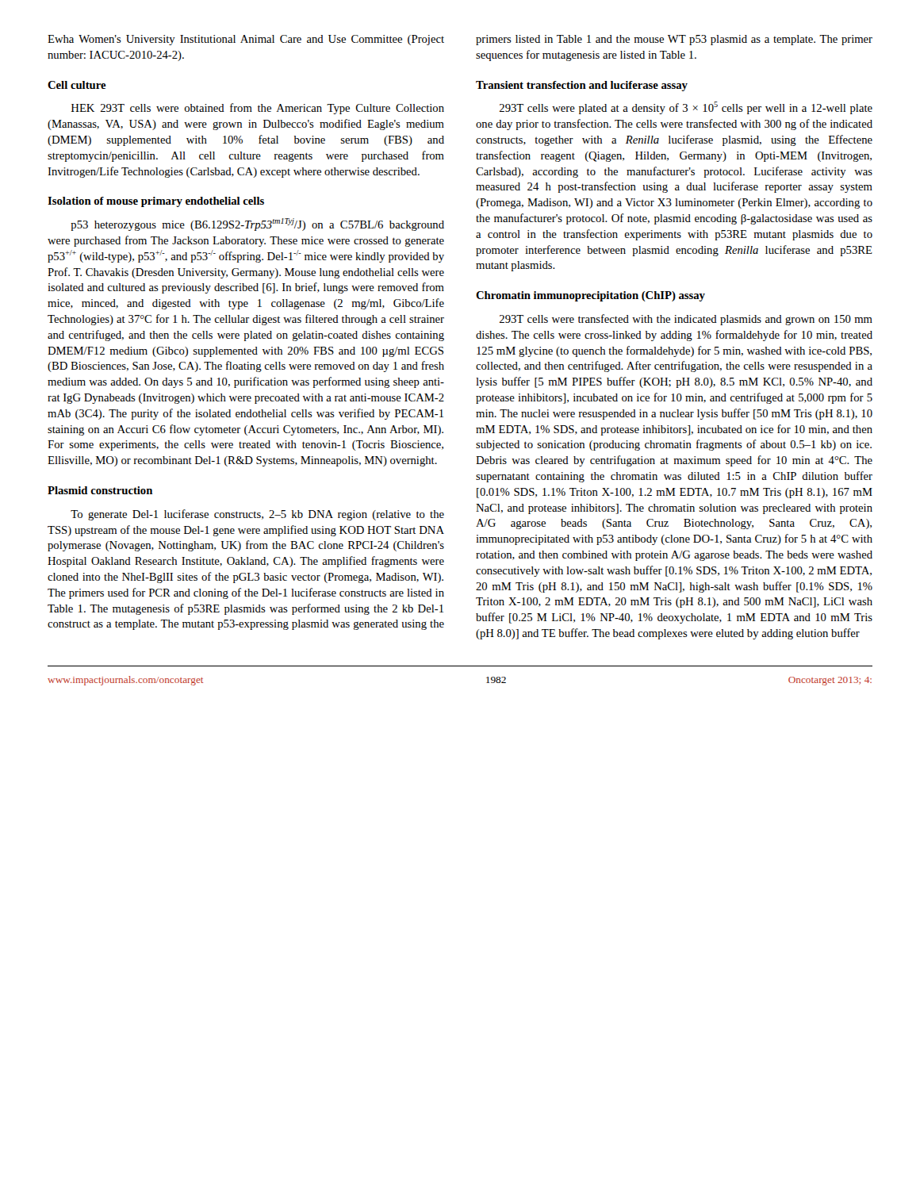Ewha Women's University Institutional Animal Care and Use Committee (Project number: IACUC-2010-24-2).
Cell culture
HEK 293T cells were obtained from the American Type Culture Collection (Manassas, VA, USA) and were grown in Dulbecco's modified Eagle's medium (DMEM) supplemented with 10% fetal bovine serum (FBS) and streptomycin/penicillin. All cell culture reagents were purchased from Invitrogen/Life Technologies (Carlsbad, CA) except where otherwise described.
Isolation of mouse primary endothelial cells
p53 heterozygous mice (B6.129S2-Trp53tm1Tyj/J) on a C57BL/6 background were purchased from The Jackson Laboratory. These mice were crossed to generate p53+/+ (wild-type), p53+/-, and p53-/- offspring. Del-1-/- mice were kindly provided by Prof. T. Chavakis (Dresden University, Germany). Mouse lung endothelial cells were isolated and cultured as previously described [6]. In brief, lungs were removed from mice, minced, and digested with type 1 collagenase (2 mg/ml, Gibco/Life Technologies) at 37°C for 1 h. The cellular digest was filtered through a cell strainer and centrifuged, and then the cells were plated on gelatin-coated dishes containing DMEM/F12 medium (Gibco) supplemented with 20% FBS and 100 µg/ml ECGS (BD Biosciences, San Jose, CA). The floating cells were removed on day 1 and fresh medium was added. On days 5 and 10, purification was performed using sheep anti-rat IgG Dynabeads (Invitrogen) which were precoated with a rat anti-mouse ICAM-2 mAb (3C4). The purity of the isolated endothelial cells was verified by PECAM-1 staining on an Accuri C6 flow cytometer (Accuri Cytometers, Inc., Ann Arbor, MI). For some experiments, the cells were treated with tenovin-1 (Tocris Bioscience, Ellisville, MO) or recombinant Del-1 (R&D Systems, Minneapolis, MN) overnight.
Plasmid construction
To generate Del-1 luciferase constructs, 2–5 kb DNA region (relative to the TSS) upstream of the mouse Del-1 gene were amplified using KOD HOT Start DNA polymerase (Novagen, Nottingham, UK) from the BAC clone RPCI-24 (Children's Hospital Oakland Research Institute, Oakland, CA). The amplified fragments were cloned into the NheI-BglII sites of the pGL3 basic vector (Promega, Madison, WI). The primers used for PCR and cloning of the Del-1 luciferase constructs are listed in Table 1. The mutagenesis of p53RE plasmids was performed using the 2 kb Del-1 construct as a template. The mutant p53-expressing plasmid was generated using the primers listed in Table 1 and the mouse WT p53 plasmid as a template. The primer sequences for mutagenesis are listed in Table 1.
Transient transfection and luciferase assay
293T cells were plated at a density of 3 × 105 cells per well in a 12-well plate one day prior to transfection. The cells were transfected with 300 ng of the indicated constructs, together with a Renilla luciferase plasmid, using the Effectene transfection reagent (Qiagen, Hilden, Germany) in Opti-MEM (Invitrogen, Carlsbad), according to the manufacturer's protocol. Luciferase activity was measured 24 h post-transfection using a dual luciferase reporter assay system (Promega, Madison, WI) and a Victor X3 luminometer (Perkin Elmer), according to the manufacturer's protocol. Of note, plasmid encoding β-galactosidase was used as a control in the transfection experiments with p53RE mutant plasmids due to promoter interference between plasmid encoding Renilla luciferase and p53RE mutant plasmids.
Chromatin immunoprecipitation (ChIP) assay
293T cells were transfected with the indicated plasmids and grown on 150 mm dishes. The cells were cross-linked by adding 1% formaldehyde for 10 min, treated 125 mM glycine (to quench the formaldehyde) for 5 min, washed with ice-cold PBS, collected, and then centrifuged. After centrifugation, the cells were resuspended in a lysis buffer [5 mM PIPES buffer (KOH; pH 8.0), 8.5 mM KCl, 0.5% NP-40, and protease inhibitors], incubated on ice for 10 min, and centrifuged at 5,000 rpm for 5 min. The nuclei were resuspended in a nuclear lysis buffer [50 mM Tris (pH 8.1), 10 mM EDTA, 1% SDS, and protease inhibitors], incubated on ice for 10 min, and then subjected to sonication (producing chromatin fragments of about 0.5–1 kb) on ice. Debris was cleared by centrifugation at maximum speed for 10 min at 4°C. The supernatant containing the chromatin was diluted 1:5 in a ChIP dilution buffer [0.01% SDS, 1.1% Triton X-100, 1.2 mM EDTA, 10.7 mM Tris (pH 8.1), 167 mM NaCl, and protease inhibitors]. The chromatin solution was precleared with protein A/G agarose beads (Santa Cruz Biotechnology, Santa Cruz, CA), immunoprecipitated with p53 antibody (clone DO-1, Santa Cruz) for 5 h at 4°C with rotation, and then combined with protein A/G agarose beads. The beds were washed consecutively with low-salt wash buffer [0.1% SDS, 1% Triton X-100, 2 mM EDTA, 20 mM Tris (pH 8.1), and 150 mM NaCl], high-salt wash buffer [0.1% SDS, 1% Triton X-100, 2 mM EDTA, 20 mM Tris (pH 8.1), and 500 mM NaCl], LiCl wash buffer [0.25 M LiCl, 1% NP-40, 1% deoxycholate, 1 mM EDTA and 10 mM Tris (pH 8.0)] and TE buffer. The bead complexes were eluted by adding elution buffer
www.impactjournals.com/oncotarget 1982 Oncotarget 2013; 4: